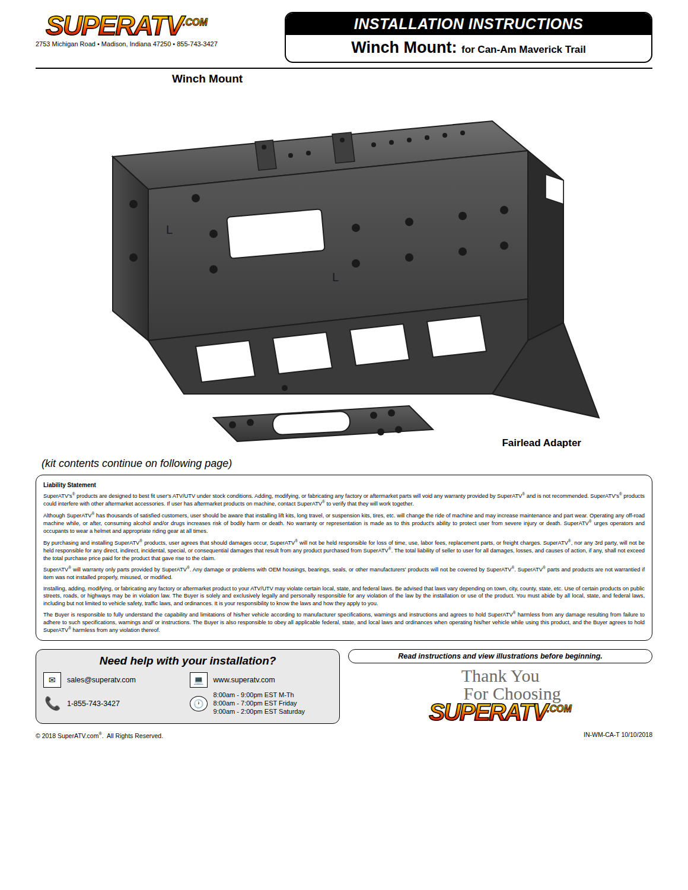SUPERATV.COM
2753 Michigan Road • Madison, Indiana 47250 • 855-743-3427
INSTALLATION INSTRUCTIONS
Winch Mount: for Can-Am Maverick Trail
Winch Mount
L L
Fairlead Adapter
(kit contents continue on following page)
Liability Statement
SuperATV's® products are designed to best fit user's ATV/UTV under stock conditions. Adding, modifying, or fabricating any factory or aftermarket parts will void any warranty provided by SuperATV® and is not recommended. SuperATV's® products could interfere with other aftermarket accessories. If user has aftermarket products on machine, contact SuperATV® to verify that they will work together.
Although SuperATV® has thousands of satisfied customers, user should be aware that installing lift kits, long travel, or suspension kits, tires, etc. will change the ride of machine and may increase maintenance and part wear. Operating any off-road machine while, or after, consuming alcohol and/or drugs increases risk of bodily harm or death. No warranty or representation is made as to this product's ability to protect user from severe injury or death. SuperATV® urges operators and occupants to wear a helmet and appropriate riding gear at all times.
By purchasing and installing SuperATV® products, user agrees that should damages occur, SuperATV® will not be held responsible for loss of time, use, labor fees, replacement parts, or freight charges. SuperATV®, nor any 3rd party, will not be held responsible for any direct, indirect, incidental, special, or consequential damages that result from any product purchased from SuperATV®. The total liability of seller to user for all damages, losses, and causes of action, if any, shall not exceed the total purchase price paid for the product that gave rise to the claim.
SuperATV® will warranty only parts provided by SuperATV®. Any damage or problems with OEM housings, bearings, seals, or other manufacturers' products will not be covered by SuperATV®. SuperATV® parts and products are not warrantied if item was not installed properly, misused, or modified.
Installing, adding, modifying, or fabricating any factory or aftermarket product to your ATV/UTV may violate certain local, state, and federal laws. Be advised that laws vary depending on town, city, county, state, etc. Use of certain products on public streets, roads, or highways may be in violation law. The Buyer is solely and exclusively legally and personally responsible for any violation of the law by the installation or use of the product. You must abide by all local, state, and federal laws, including but not limited to vehicle safety, traffic laws, and ordinances. It is your responsibility to know the laws and how they apply to you.
The Buyer is responsible to fully understand the capability and limitations of his/her vehicle according to manufacturer specifications, warnings and instructions and agrees to hold SuperATV® harmless from any damage resulting from failure to adhere to such specifications, warnings and/ or instructions. The Buyer is also responsible to obey all applicable federal, state, and local laws and ordinances when operating his/her vehicle while using this product, and the Buyer agrees to hold SuperATV® harmless from any violation thereof.
Need help with your installation?
✉
sales@superatv.com
💻
www.superatv.com
📞
1-855-743-3427
🕐
8:00am - 9:00pm EST M-Th
8:00am - 7:00pm EST Friday
9:00am - 2:00pm EST Saturday
Read instructions and view illustrations before beginning.
Thank You
For Choosing
SUPERATV.COM
© 2018 SuperATV.com®. All Rights Reserved. IN-WM-CA-T 10/10/2018